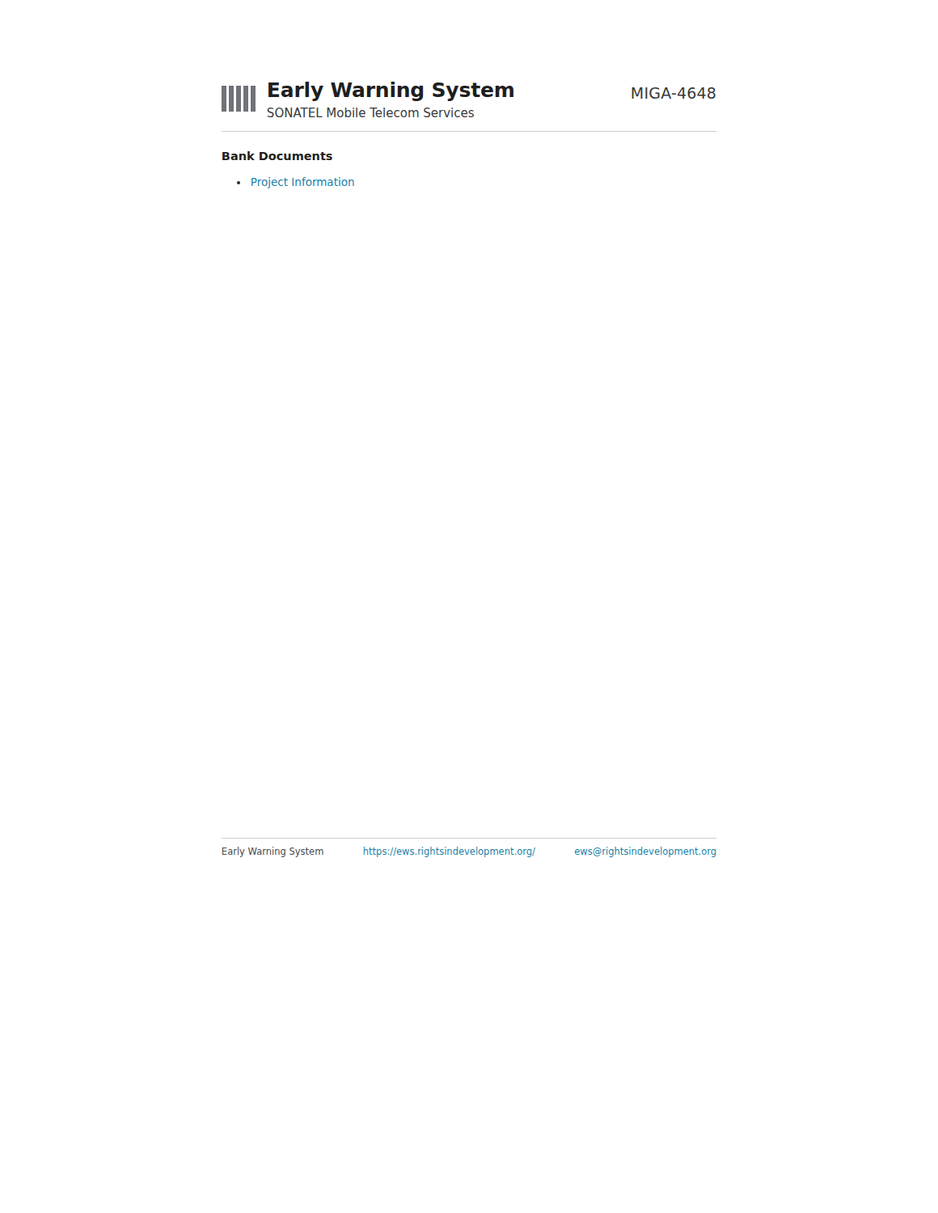Early Warning System
SONATEL Mobile Telecom Services
MIGA-4648
Bank Documents
Project Information
Early Warning System
https://ews.rightsindevelopment.org/
ews@rightsindevelopment.org